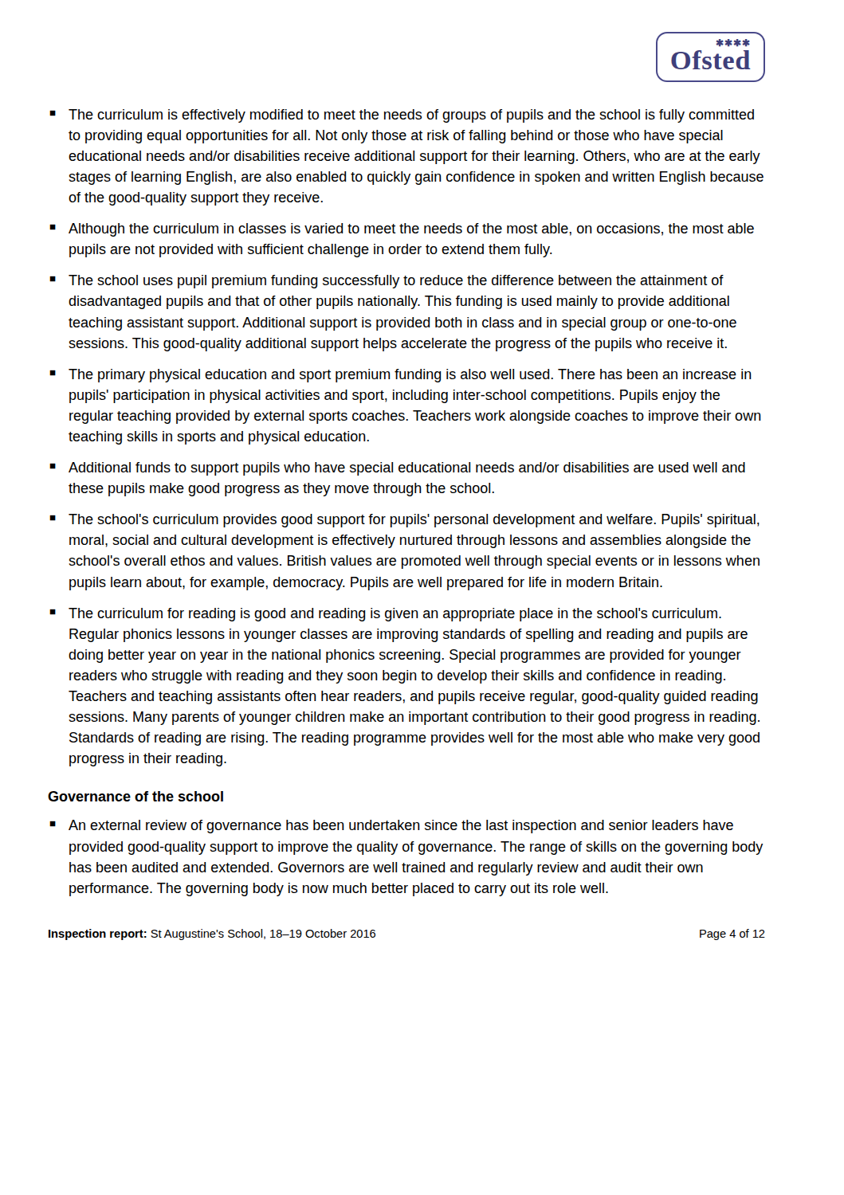✱✱✱✱ Ofsted
The curriculum is effectively modified to meet the needs of groups of pupils and the school is fully committed to providing equal opportunities for all. Not only those at risk of falling behind or those who have special educational needs and/or disabilities receive additional support for their learning. Others, who are at the early stages of learning English, are also enabled to quickly gain confidence in spoken and written English because of the good-quality support they receive.
Although the curriculum in classes is varied to meet the needs of the most able, on occasions, the most able pupils are not provided with sufficient challenge in order to extend them fully.
The school uses pupil premium funding successfully to reduce the difference between the attainment of disadvantaged pupils and that of other pupils nationally. This funding is used mainly to provide additional teaching assistant support. Additional support is provided both in class and in special group or one-to-one sessions. This good-quality additional support helps accelerate the progress of the pupils who receive it.
The primary physical education and sport premium funding is also well used. There has been an increase in pupils' participation in physical activities and sport, including inter-school competitions. Pupils enjoy the regular teaching provided by external sports coaches. Teachers work alongside coaches to improve their own teaching skills in sports and physical education.
Additional funds to support pupils who have special educational needs and/or disabilities are used well and these pupils make good progress as they move through the school.
The school's curriculum provides good support for pupils' personal development and welfare. Pupils' spiritual, moral, social and cultural development is effectively nurtured through lessons and assemblies alongside the school's overall ethos and values. British values are promoted well through special events or in lessons when pupils learn about, for example, democracy. Pupils are well prepared for life in modern Britain.
The curriculum for reading is good and reading is given an appropriate place in the school's curriculum. Regular phonics lessons in younger classes are improving standards of spelling and reading and pupils are doing better year on year in the national phonics screening. Special programmes are provided for younger readers who struggle with reading and they soon begin to develop their skills and confidence in reading. Teachers and teaching assistants often hear readers, and pupils receive regular, good-quality guided reading sessions. Many parents of younger children make an important contribution to their good progress in reading. Standards of reading are rising. The reading programme provides well for the most able who make very good progress in their reading.
Governance of the school
An external review of governance has been undertaken since the last inspection and senior leaders have provided good-quality support to improve the quality of governance. The range of skills on the governing body has been audited and extended. Governors are well trained and regularly review and audit their own performance. The governing body is now much better placed to carry out its role well.
Inspection report: St Augustine's School, 18–19 October 2016
Page 4 of 12